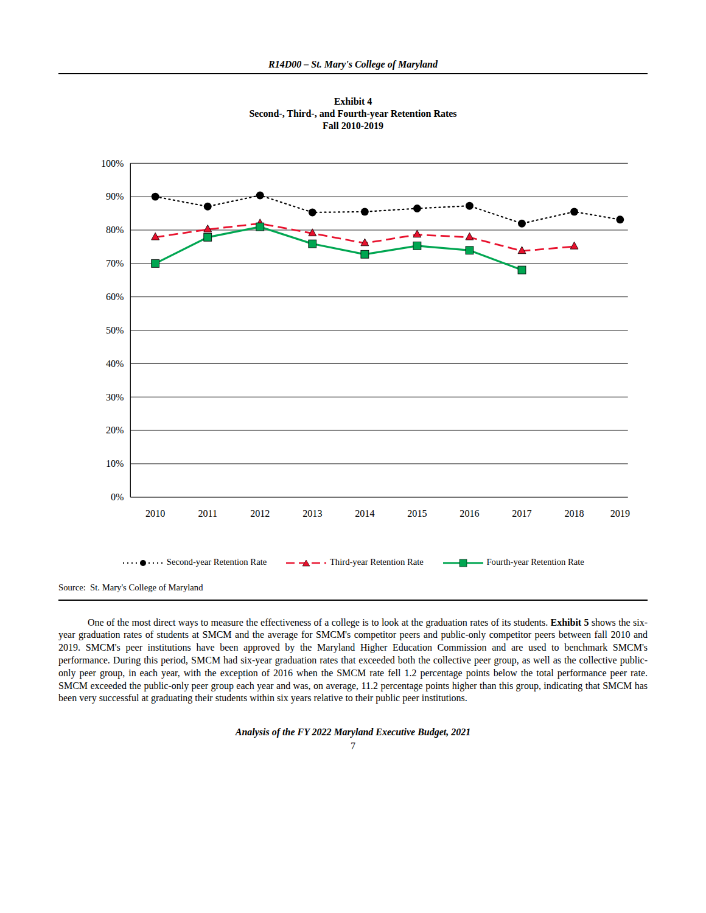R14D00 – St. Mary's College of Maryland
Exhibit 4
Second-, Third-, and Fourth-year Retention Rates
Fall 2010-2019
100% 90% 80% 70% 60% 50% 40% 30% 20% 10% 0% 2010 2011 2012 2013 2014 2015 2016 2017 2018 2019
Second-year Retention Rate Third-year Retention Rate Fourth-year Retention Rate
Source: St. Mary's College of Maryland
One of the most direct ways to measure the effectiveness of a college is to look at the graduation rates of its students. Exhibit 5 shows the six-year graduation rates of students at SMCM and the average for SMCM's competitor peers and public-only competitor peers between fall 2010 and 2019. SMCM's peer institutions have been approved by the Maryland Higher Education Commission and are used to benchmark SMCM's performance. During this period, SMCM had six-year graduation rates that exceeded both the collective peer group, as well as the collective public-only peer group, in each year, with the exception of 2016 when the SMCM rate fell 1.2 percentage points below the total performance peer rate. SMCM exceeded the public-only peer group each year and was, on average, 11.2 percentage points higher than this group, indicating that SMCM has been very successful at graduating their students within six years relative to their public peer institutions.
Analysis of the FY 2022 Maryland Executive Budget, 2021
7